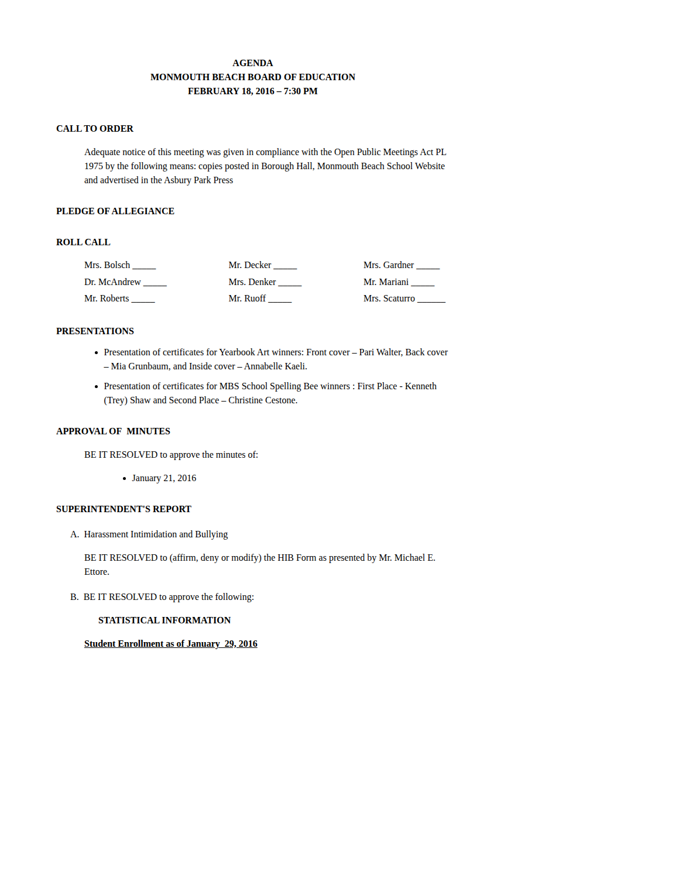AGENDA
MONMOUTH BEACH BOARD OF EDUCATION
FEBRUARY 18, 2016 – 7:30 PM
CALL TO ORDER
Adequate notice of this meeting was given in compliance with the Open Public Meetings Act PL 1975 by the following means: copies posted in Borough Hall, Monmouth Beach School Website and advertised in the Asbury Park Press
PLEDGE OF ALLEGIANCE
ROLL CALL
| Mrs. Bolsch _____ | Mr. Decker _____ | Mrs. Gardner _____ |
| Dr. McAndrew _____ | Mrs. Denker _____ | Mr. Mariani _____ |
| Mr. Roberts _____ | Mr. Ruoff _____ | Mrs. Scaturro ______ |
PRESENTATIONS
Presentation of certificates for Yearbook Art winners: Front cover – Pari Walter, Back cover – Mia Grunbaum, and Inside cover – Annabelle Kaeli.
Presentation of certificates for MBS School Spelling Bee winners : First Place - Kenneth (Trey) Shaw and Second Place – Christine Cestone.
APPROVAL OF MINUTES
BE IT RESOLVED to approve the minutes of:
January 21, 2016
SUPERINTENDENT'S REPORT
A. Harassment Intimidation and Bullying
BE IT RESOLVED to (affirm, deny or modify) the HIB Form as presented by Mr. Michael E. Ettore.
B. BE IT RESOLVED to approve the following:
STATISTICAL INFORMATION
Student Enrollment as of January 29, 2016